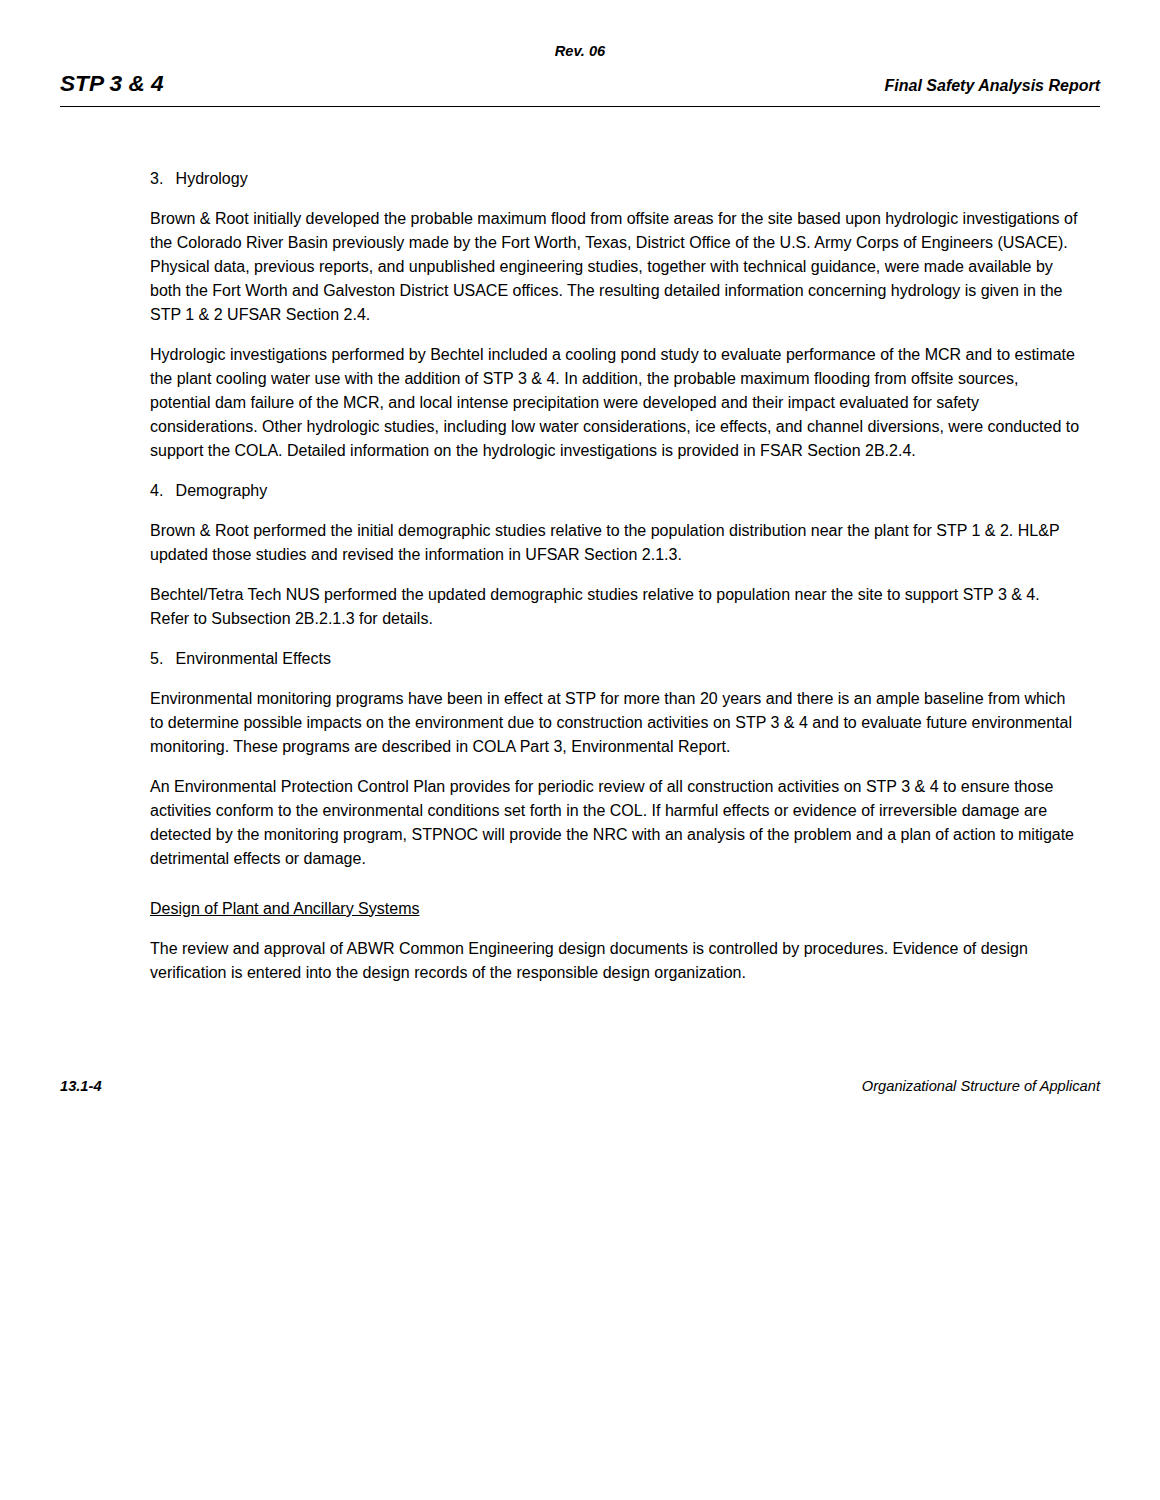Rev. 06
STP 3 & 4 Final Safety Analysis Report
3. Hydrology
Brown & Root initially developed the probable maximum flood from offsite areas for the site based upon hydrologic investigations of the Colorado River Basin previously made by the Fort Worth, Texas, District Office of the U.S. Army Corps of Engineers (USACE). Physical data, previous reports, and unpublished engineering studies, together with technical guidance, were made available by both the Fort Worth and Galveston District USACE offices. The resulting detailed information concerning hydrology is given in the STP 1 & 2 UFSAR Section 2.4.
Hydrologic investigations performed by Bechtel included a cooling pond study to evaluate performance of the MCR and to estimate the plant cooling water use with the addition of STP 3 & 4. In addition, the probable maximum flooding from offsite sources, potential dam failure of the MCR, and local intense precipitation were developed and their impact evaluated for safety considerations. Other hydrologic studies, including low water considerations, ice effects, and channel diversions, were conducted to support the COLA. Detailed information on the hydrologic investigations is provided in FSAR Section 2B.2.4.
4. Demography
Brown & Root performed the initial demographic studies relative to the population distribution near the plant for STP 1 & 2. HL&P updated those studies and revised the information in UFSAR Section 2.1.3.
Bechtel/Tetra Tech NUS performed the updated demographic studies relative to population near the site to support STP 3 & 4. Refer to Subsection 2B.2.1.3 for details.
5. Environmental Effects
Environmental monitoring programs have been in effect at STP for more than 20 years and there is an ample baseline from which to determine possible impacts on the environment due to construction activities on STP 3 & 4 and to evaluate future environmental monitoring. These programs are described in COLA Part 3, Environmental Report.
An Environmental Protection Control Plan provides for periodic review of all construction activities on STP 3 & 4 to ensure those activities conform to the environmental conditions set forth in the COL. If harmful effects or evidence of irreversible damage are detected by the monitoring program, STPNOC will provide the NRC with an analysis of the problem and a plan of action to mitigate detrimental effects or damage.
Design of Plant and Ancillary Systems
The review and approval of ABWR Common Engineering design documents is controlled by procedures. Evidence of design verification is entered into the design records of the responsible design organization.
13.1-4 Organizational Structure of Applicant